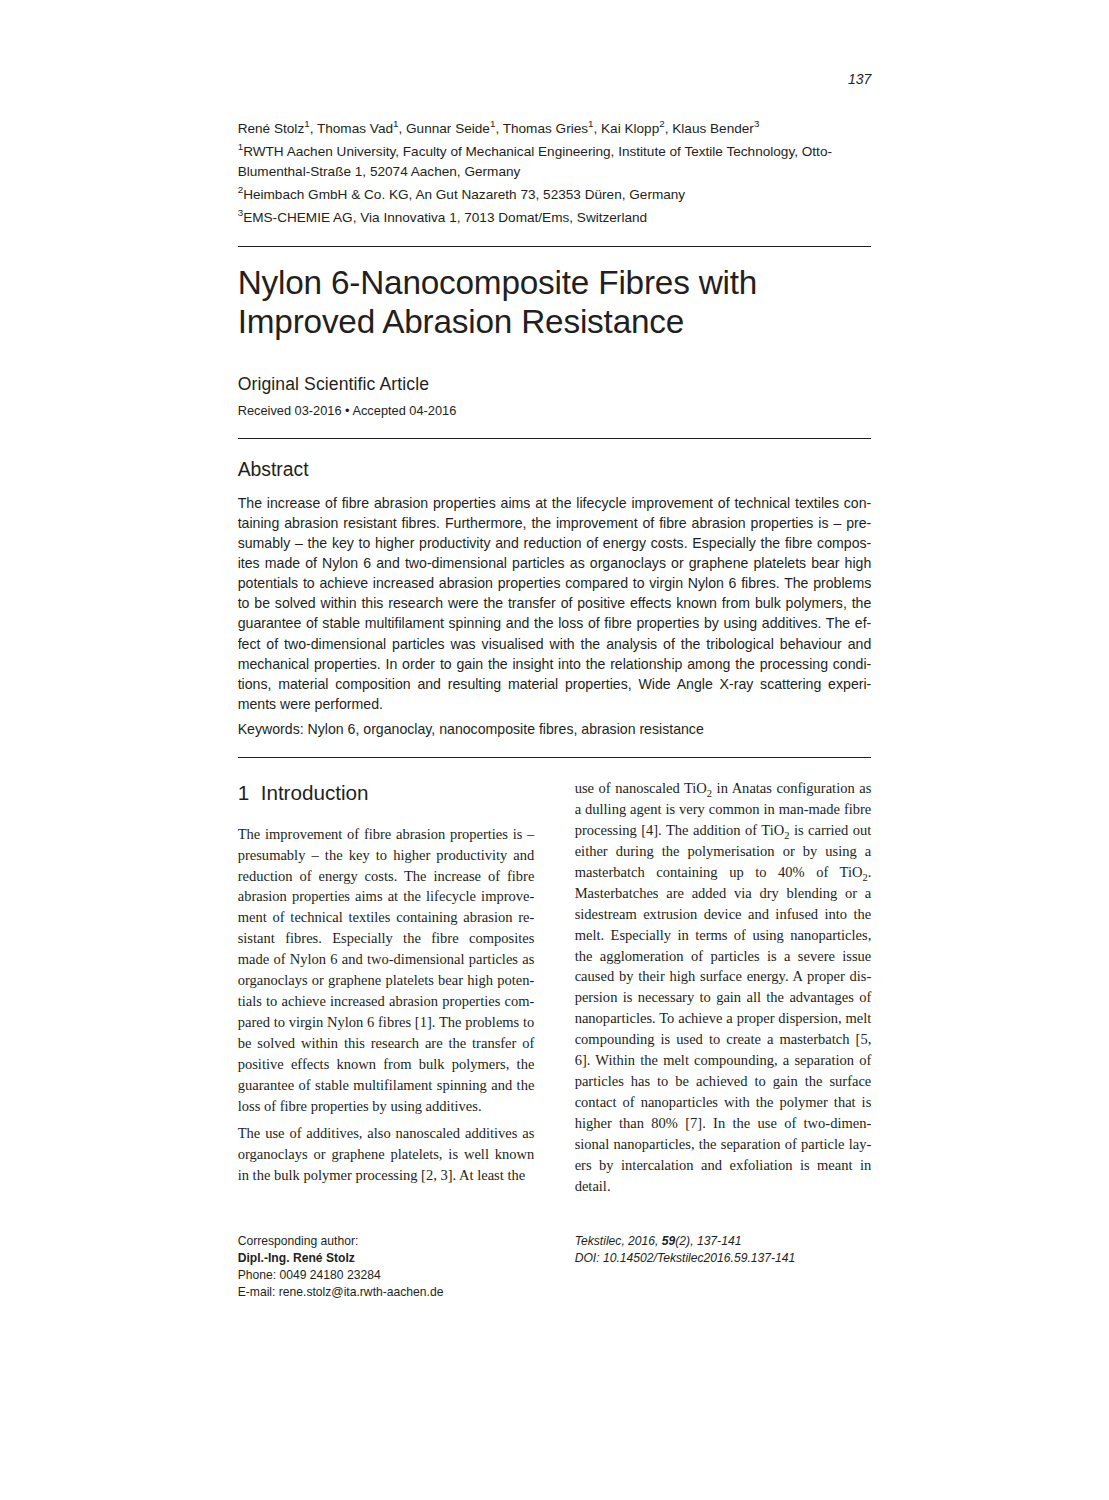137
René Stolz1, Thomas Vad1, Gunnar Seide1, Thomas Gries1, Kai Klopp2, Klaus Bender3
1RWTH Aachen University, Faculty of Mechanical Engineering, Institute of Textile Technology, Otto-Blumenthal-Straße 1, 52074 Aachen, Germany
2Heimbach GmbH & Co. KG, An Gut Nazareth 73, 52353 Düren, Germany
3EMS-CHEMIE AG, Via Innovativa 1, 7013 Domat/Ems, Switzerland
Nylon 6-Nanocomposite Fibres with Improved Abrasion Resistance
Original Scientific Article
Received 03-2016 • Accepted 04-2016
Abstract
The increase of fibre abrasion properties aims at the lifecycle improvement of technical textiles containing abrasion resistant fibres. Furthermore, the improvement of fibre abrasion properties is – presumably – the key to higher productivity and reduction of energy costs. Especially the fibre composites made of Nylon 6 and two-dimensional particles as organoclays or graphene platelets bear high potentials to achieve increased abrasion properties compared to virgin Nylon 6 fibres. The problems to be solved within this research were the transfer of positive effects known from bulk polymers, the guarantee of stable multifilament spinning and the loss of fibre properties by using additives. The effect of two-dimensional particles was visualised with the analysis of the tribological behaviour and mechanical properties. In order to gain the insight into the relationship among the processing conditions, material composition and resulting material properties, Wide Angle X-ray scattering experiments were performed.
Keywords: Nylon 6, organoclay, nanocomposite fibres, abrasion resistance
1 Introduction
The improvement of fibre abrasion properties is – presumably – the key to higher productivity and reduction of energy costs. The increase of fibre abrasion properties aims at the lifecycle improvement of technical textiles containing abrasion resistant fibres. Especially the fibre composites made of Nylon 6 and two-dimensional particles as organoclays or graphene platelets bear high potentials to achieve increased abrasion properties compared to virgin Nylon 6 fibres [1]. The problems to be solved within this research are the transfer of positive effects known from bulk polymers, the guarantee of stable multifilament spinning and the loss of fibre properties by using additives.
The use of additives, also nanoscaled additives as organoclays or graphene platelets, is well known in the bulk polymer processing [2, 3]. At least the
use of nanoscaled TiO2 in Anatas configuration as a dulling agent is very common in man-made fibre processing [4]. The addition of TiO2 is carried out either during the polymerisation or by using a masterbatch containing up to 40% of TiO2. Masterbatches are added via dry blending or a sidestream extrusion device and infused into the melt. Especially in terms of using nanoparticles, the agglomeration of particles is a severe issue caused by their high surface energy. A proper dispersion is necessary to gain all the advantages of nanoparticles. To achieve a proper dispersion, melt compounding is used to create a masterbatch [5, 6]. Within the melt compounding, a separation of particles has to be achieved to gain the surface contact of nanoparticles with the polymer that is higher than 80% [7]. In the use of two-dimensional nanoparticles, the separation of particle layers by intercalation and exfoliation is meant in detail.
Corresponding author:
Dipl.-Ing. René Stolz
Phone: 0049 24180 23284
E-mail: rene.stolz@ita.rwth-aachen.de
Tekstilec, 2016, 59(2), 137-141
DOI: 10.14502/Tekstilec2016.59.137-141